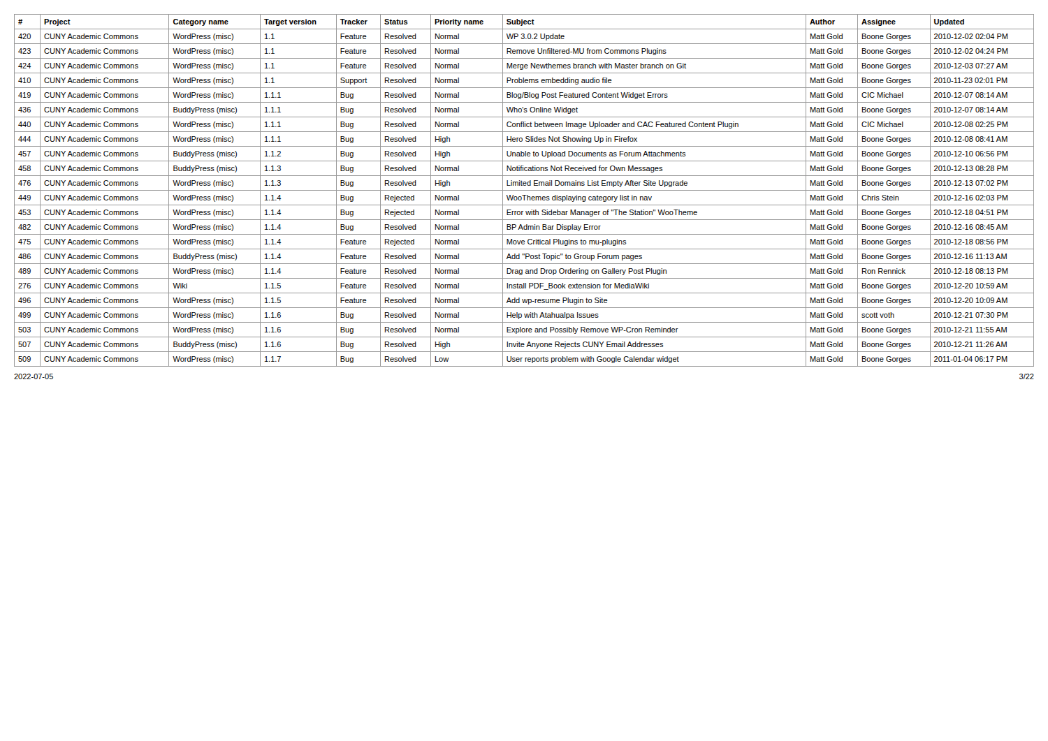| # | Project | Category name | Target version | Tracker | Status | Priority name | Subject | Author | Assignee | Updated |
| --- | --- | --- | --- | --- | --- | --- | --- | --- | --- | --- |
| 420 | CUNY Academic Commons | WordPress (misc) | 1.1 | Feature | Resolved | Normal | WP 3.0.2 Update | Matt Gold | Boone Gorges | 2010-12-02 02:04 PM |
| 423 | CUNY Academic Commons | WordPress (misc) | 1.1 | Feature | Resolved | Normal | Remove Unfiltered-MU from Commons Plugins | Matt Gold | Boone Gorges | 2010-12-02 04:24 PM |
| 424 | CUNY Academic Commons | WordPress (misc) | 1.1 | Feature | Resolved | Normal | Merge Newthemes branch with Master branch on Git | Matt Gold | Boone Gorges | 2010-12-03 07:27 AM |
| 410 | CUNY Academic Commons | WordPress (misc) | 1.1 | Support | Resolved | Normal | Problems embedding audio file | Matt Gold | Boone Gorges | 2010-11-23 02:01 PM |
| 419 | CUNY Academic Commons | WordPress (misc) | 1.1.1 | Bug | Resolved | Normal | Blog/Blog Post Featured Content Widget Errors | Matt Gold | CIC Michael | 2010-12-07 08:14 AM |
| 436 | CUNY Academic Commons | BuddyPress (misc) | 1.1.1 | Bug | Resolved | Normal | Who's Online Widget | Matt Gold | Boone Gorges | 2010-12-07 08:14 AM |
| 440 | CUNY Academic Commons | WordPress (misc) | 1.1.1 | Bug | Resolved | Normal | Conflict between Image Uploader and CAC Featured Content Plugin | Matt Gold | CIC Michael | 2010-12-08 02:25 PM |
| 444 | CUNY Academic Commons | WordPress (misc) | 1.1.1 | Bug | Resolved | High | Hero Slides Not Showing Up in Firefox | Matt Gold | Boone Gorges | 2010-12-08 08:41 AM |
| 457 | CUNY Academic Commons | BuddyPress (misc) | 1.1.2 | Bug | Resolved | High | Unable to Upload Documents as Forum Attachments | Matt Gold | Boone Gorges | 2010-12-10 06:56 PM |
| 458 | CUNY Academic Commons | BuddyPress (misc) | 1.1.3 | Bug | Resolved | Normal | Notifications Not Received for Own Messages | Matt Gold | Boone Gorges | 2010-12-13 08:28 PM |
| 476 | CUNY Academic Commons | WordPress (misc) | 1.1.3 | Bug | Resolved | High | Limited Email Domains List Empty After Site Upgrade | Matt Gold | Boone Gorges | 2010-12-13 07:02 PM |
| 449 | CUNY Academic Commons | WordPress (misc) | 1.1.4 | Bug | Rejected | Normal | WooThemes displaying category list in nav | Matt Gold | Chris Stein | 2010-12-16 02:03 PM |
| 453 | CUNY Academic Commons | WordPress (misc) | 1.1.4 | Bug | Rejected | Normal | Error with Sidebar Manager of "The Station" WooTheme | Matt Gold | Boone Gorges | 2010-12-18 04:51 PM |
| 482 | CUNY Academic Commons | WordPress (misc) | 1.1.4 | Bug | Resolved | Normal | BP Admin Bar Display Error | Matt Gold | Boone Gorges | 2010-12-16 08:45 AM |
| 475 | CUNY Academic Commons | WordPress (misc) | 1.1.4 | Feature | Rejected | Normal | Move Critical Plugins to mu-plugins | Matt Gold | Boone Gorges | 2010-12-18 08:56 PM |
| 486 | CUNY Academic Commons | BuddyPress (misc) | 1.1.4 | Feature | Resolved | Normal | Add "Post Topic" to Group Forum pages | Matt Gold | Boone Gorges | 2010-12-16 11:13 AM |
| 489 | CUNY Academic Commons | WordPress (misc) | 1.1.4 | Feature | Resolved | Normal | Drag and Drop Ordering on Gallery Post Plugin | Matt Gold | Ron Rennick | 2010-12-18 08:13 PM |
| 276 | CUNY Academic Commons | Wiki | 1.1.5 | Feature | Resolved | Normal | Install PDF_Book extension for MediaWiki | Matt Gold | Boone Gorges | 2010-12-20 10:59 AM |
| 496 | CUNY Academic Commons | WordPress (misc) | 1.1.5 | Feature | Resolved | Normal | Add wp-resume Plugin to Site | Matt Gold | Boone Gorges | 2010-12-20 10:09 AM |
| 499 | CUNY Academic Commons | WordPress (misc) | 1.1.6 | Bug | Resolved | Normal | Help with Atahualpa Issues | Matt Gold | scott voth | 2010-12-21 07:30 PM |
| 503 | CUNY Academic Commons | WordPress (misc) | 1.1.6 | Bug | Resolved | Normal | Explore and Possibly Remove WP-Cron Reminder | Matt Gold | Boone Gorges | 2010-12-21 11:55 AM |
| 507 | CUNY Academic Commons | BuddyPress (misc) | 1.1.6 | Bug | Resolved | High | Invite Anyone Rejects CUNY Email Addresses | Matt Gold | Boone Gorges | 2010-12-21 11:26 AM |
| 509 | CUNY Academic Commons | WordPress (misc) | 1.1.7 | Bug | Resolved | Low | User reports problem with Google Calendar widget | Matt Gold | Boone Gorges | 2011-01-04 06:17 PM |
2022-07-05 3/22